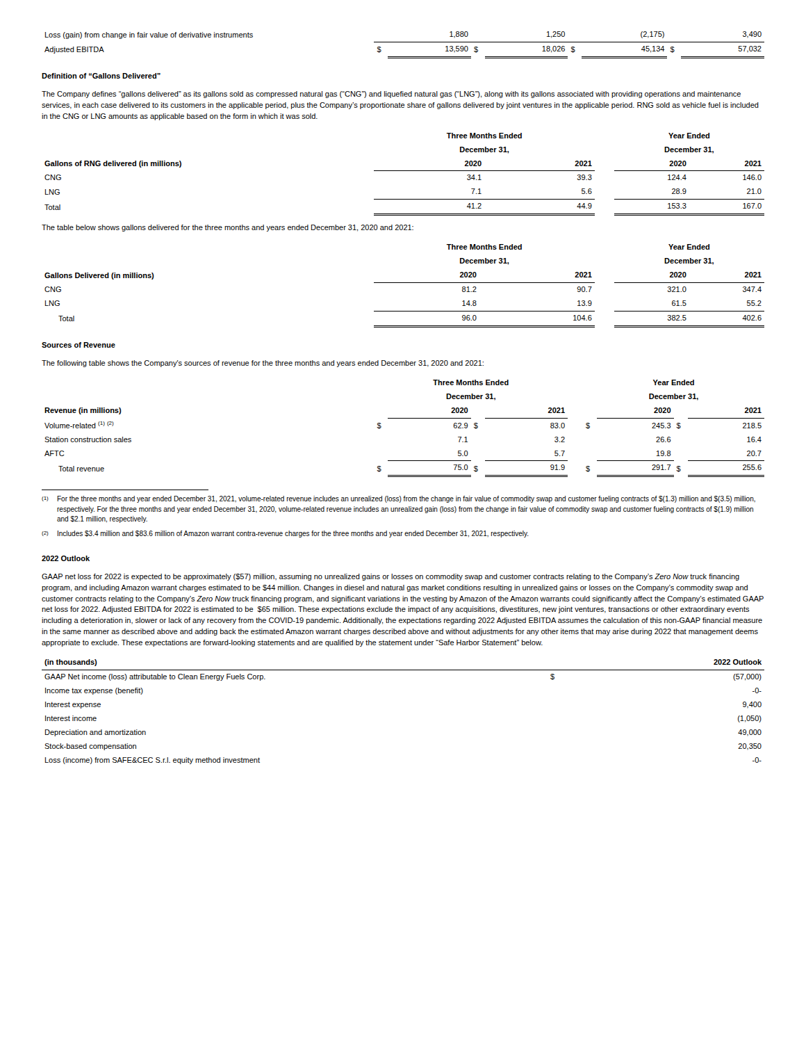| Loss (gain) from change in fair value of derivative instruments | | 1,880 | | 1,250 | | (2,175) | | 3,490 |
| Adjusted EBITDA | $ | 13,590 | $ | 18,026 | $ | 45,134 | $ | 57,032 |
Definition of “Gallons Delivered”
The Company defines “gallons delivered” as its gallons sold as compressed natural gas (“CNG”) and liquefied natural gas (“LNG”), along with its gallons associated with providing operations and maintenance services, in each case delivered to its customers in the applicable period, plus the Company’s proportionate share of gallons delivered by joint ventures in the applicable period. RNG sold as vehicle fuel is included in the CNG or LNG amounts as applicable based on the form in which it was sold.
| | Three Months Ended | | Year Ended |
| | December 31, | | December 31, |
| Gallons of RNG delivered (in millions) | 2020 | 2021 | | 2020 | 2021 |
| CNG | 34.1 | 39.3 | | 124.4 | 146.0 |
| LNG | 7.1 | 5.6 | | 28.9 | 21.0 |
| Total | 41.2 | 44.9 | | 153.3 | 167.0 |
The table below shows gallons delivered for the three months and years ended December 31, 2020 and 2021:
| | Three Months Ended | | Year Ended |
| | December 31, | | December 31, |
| Gallons Delivered (in millions) | 2020 | 2021 | | 2020 | 2021 |
| CNG | 81.2 | 90.7 | | 321.0 | 347.4 |
| LNG | 14.8 | 13.9 | | 61.5 | 55.2 |
| Total | 96.0 | 104.6 | | 382.5 | 402.6 |
Sources of Revenue
The following table shows the Company's sources of revenue for the three months and years ended December 31, 2020 and 2021:
| | Three Months Ended | | Year Ended |
| | December 31, | | December 31, |
| Revenue (in millions) | | 2020 | | 2021 | | | 2020 | | 2021 |
| Volume-related (1) (2) | $ | 62.9 | $ | 83.0 | | $ | 245.3 | $ | 218.5 |
| Station construction sales | | 7.1 | | 3.2 | | | 26.6 | | 16.4 |
| AFTC | | 5.0 | | 5.7 | | | 19.8 | | 20.7 |
| Total revenue | $ | 75.0 | $ | 91.9 | | $ | 291.7 | $ | 255.6 |
(1)
For the three months and year ended December 31, 2021, volume-related revenue includes an unrealized (loss) from the change in fair value of commodity swap and customer fueling contracts of $(1.3) million and $(3.5) million, respectively. For the three months and year ended December 31, 2020, volume-related revenue includes an unrealized gain (loss) from the change in fair value of commodity swap and customer fueling contracts of $(1.9) million and $2.1 million, respectively.
(2)
Includes $3.4 million and $83.6 million of Amazon warrant contra-revenue charges for the three months and year ended December 31, 2021, respectively.
2022 Outlook
GAAP net loss for 2022 is expected to be approximately ($57) million, assuming no unrealized gains or losses on commodity swap and customer contracts relating to the Company’s Zero Now truck financing program, and including Amazon warrant charges estimated to be $44 million. Changes in diesel and natural gas market conditions resulting in unrealized gains or losses on the Company’s commodity swap and customer contracts relating to the Company’s Zero Now truck financing program, and significant variations in the vesting by Amazon of the Amazon warrants could significantly affect the Company’s estimated GAAP net loss for 2022. Adjusted EBITDA for 2022 is estimated to be $65 million. These expectations exclude the impact of any acquisitions, divestitures, new joint ventures, transactions or other extraordinary events including a deterioration in, slower or lack of any recovery from the COVID-19 pandemic. Additionally, the expectations regarding 2022 Adjusted EBITDA assumes the calculation of this non-GAAP financial measure in the same manner as described above and adding back the estimated Amazon warrant charges described above and without adjustments for any other items that may arise during 2022 that management deems appropriate to exclude. These expectations are forward-looking statements and are qualified by the statement under “Safe Harbor Statement” below.
| (in thousands) | | 2022 Outlook |
| GAAP Net income (loss) attributable to Clean Energy Fuels Corp. | $ | (57,000) |
| Income tax expense (benefit) | | -0- |
| Interest expense | | 9,400 |
| Interest income | | (1,050) |
| Depreciation and amortization | | 49,000 |
| Stock-based compensation | | 20,350 |
| Loss (income) from SAFE&CEC S.r.l. equity method investment | | -0- |